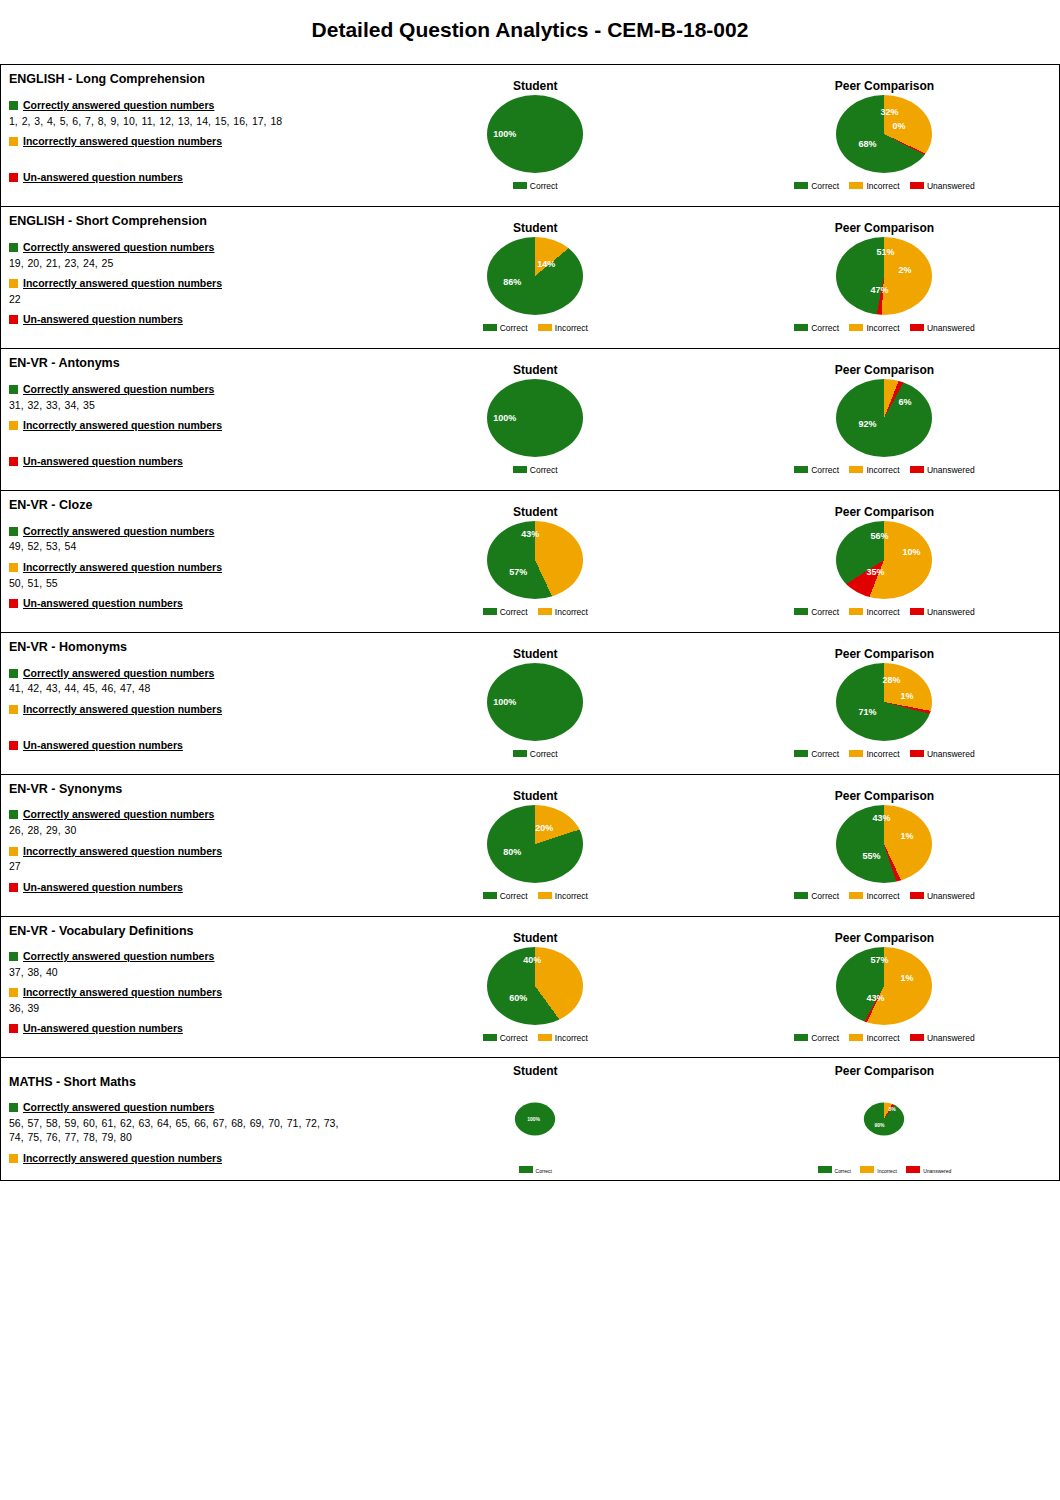Detailed Question Analytics - CEM-B-18-002
| / ENGLISH - Long Comprehension Correctly answered question numbers 1, 2, 3, 4, 5, 6, 7, 8, 9, 10, 11, 12, 13, 14, 15, 16, 17, 18 Incorrectly answered question numbers Un-answered question numbers / Student 100% Correct / Peer Comparison 32% 0% 68% Correct Incorrect Unanswered / |
| / ENGLISH - Short Comprehension Correctly answered question numbers 19, 20, 21, 23, 24, 25 Incorrectly answered question numbers 22 Un-answered question numbers / Student 14% 86% Correct Incorrect / Peer Comparison 51% 2% 47% Correct Incorrect Unanswered / |
| / EN-VR - Antonyms Correctly answered question numbers 31, 32, 33, 34, 35 Incorrectly answered question numbers Un-answered question numbers / Student 100% Correct / Peer Comparison 6% 92% Correct Incorrect Unanswered / |
| / EN-VR - Cloze Correctly answered question numbers 49, 52, 53, 54 Incorrectly answered question numbers 50, 51, 55 Un-answered question numbers / Student 43% 57% Correct Incorrect / Peer Comparison 56% 10% 35% Correct Incorrect Unanswered / |
| / EN-VR - Homonyms Correctly answered question numbers 41, 42, 43, 44, 45, 46, 47, 48 Incorrectly answered question numbers Un-answered question numbers / Student 100% Correct / Peer Comparison 28% 1% 71% Correct Incorrect Unanswered / |
| / EN-VR - Synonyms Correctly answered question numbers 26, 28, 29, 30 Incorrectly answered question numbers 27 Un-answered question numbers / Student 20% 80% Correct Incorrect / Peer Comparison 43% 1% 55% Correct Incorrect Unanswered / |
| / EN-VR - Vocabulary Definitions Correctly answered question numbers 37, 38, 40 Incorrectly answered question numbers 36, 39 Un-answered question numbers / Student 40% 60% Correct Incorrect / Peer Comparison 57% 1% 43% Correct Incorrect Unanswered / |
| / MATHS - Short Maths Correctly answered question numbers 56, 57, 58, 59, 60, 61, 62, 63, 64, 65, 66, 67, 68, 69, 70, 71, 72, 73, 74, 75, 76, 77, 78, 79, 80 Incorrectly answered question numbers / Student 100% Correct / Peer Comparison 8% 90% Correct Incorrect Unanswered / |